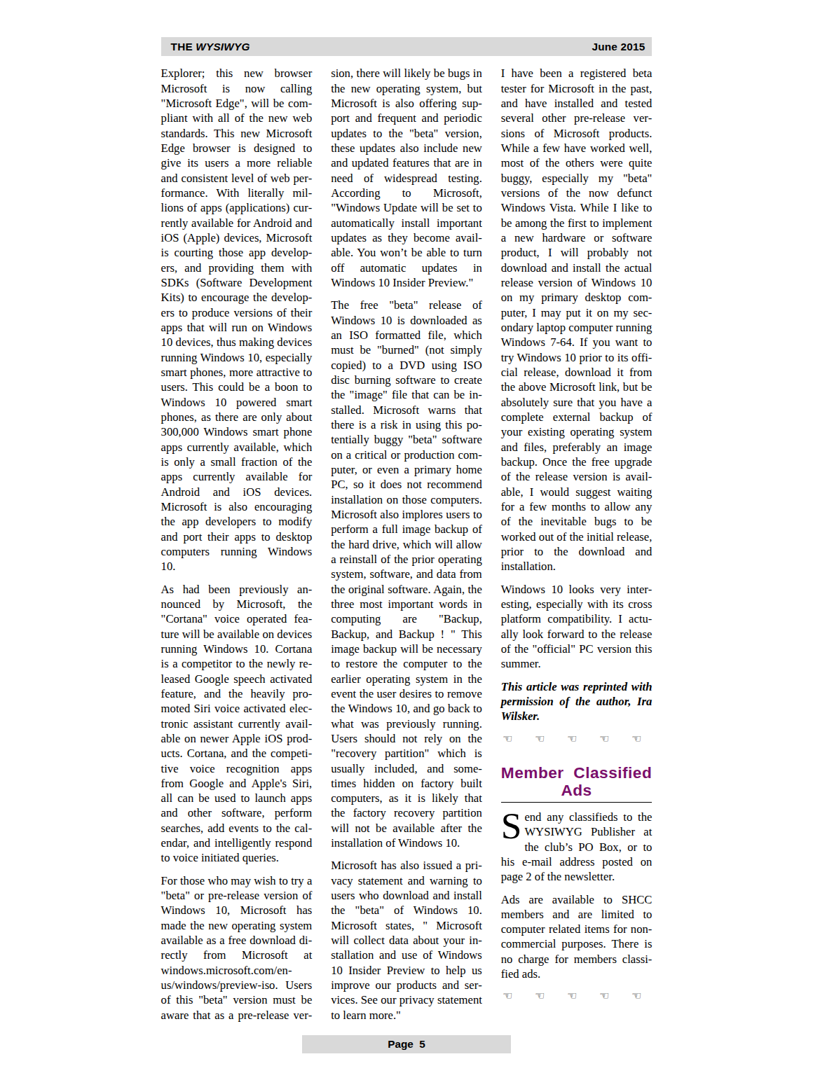THE WYSIWYG
June 2015
Explorer; this new browser Microsoft is now calling "Microsoft Edge", will be compliant with all of the new web standards. This new Microsoft Edge browser is designed to give its users a more reliable and consistent level of web performance. With literally millions of apps (applications) currently available for Android and iOS (Apple) devices, Microsoft is courting those app developers, and providing them with SDKs (Software Development Kits) to encourage the developers to produce versions of their apps that will run on Windows 10 devices, thus making devices running Windows 10, especially smart phones, more attractive to users. This could be a boon to Windows 10 powered smart phones, as there are only about 300,000 Windows smart phone apps currently available, which is only a small fraction of the apps currently available for Android and iOS devices. Microsoft is also encouraging the app developers to modify and port their apps to desktop computers running Windows 10.
As had been previously announced by Microsoft, the "Cortana" voice operated feature will be available on devices running Windows 10. Cortana is a competitor to the newly released Google speech activated feature, and the heavily promoted Siri voice activated electronic assistant currently available on newer Apple iOS products. Cortana, and the competitive voice recognition apps from Google and Apple's Siri, all can be used to launch apps and other software, perform searches, add events to the calendar, and intelligently respond to voice initiated queries.
For those who may wish to try a "beta" or pre-release version of Windows 10, Microsoft has made the new operating system available as a free download directly from Microsoft at windows.microsoft.com/en-us/windows/preview-iso. Users of this "beta" version must be aware that as a pre-release version, there will likely be bugs in the new operating system, but Microsoft is also offering support and frequent and periodic updates to the "beta" version, these updates also include new and updated features that are in need of widespread testing. According to Microsoft, "Windows Update will be set to automatically install important updates as they become available. You won’t be able to turn off automatic updates in Windows 10 Insider Preview."
The free "beta" release of Windows 10 is downloaded as an ISO formatted file, which must be "burned" (not simply copied) to a DVD using ISO disc burning software to create the "image" file that can be installed. Microsoft warns that there is a risk in using this potentially buggy "beta" software on a critical or production computer, or even a primary home PC, so it does not recommend installation on those computers. Microsoft also implores users to perform a full image backup of the hard drive, which will allow a reinstall of the prior operating system, software, and data from the original software. Again, the three most important words in computing are "Backup, Backup, and Backup ! " This image backup will be necessary to restore the computer to the earlier operating system in the event the user desires to remove the Windows 10, and go back to what was previously running. Users should not rely on the "recovery partition" which is usually included, and sometimes hidden on factory built computers, as it is likely that the factory recovery partition will not be available after the installation of Windows 10.
Microsoft has also issued a privacy statement and warning to users who download and install the "beta" of Windows 10. Microsoft states, " Microsoft will collect data about your installation and use of Windows 10 Insider Preview to help us improve our products and services. See our privacy statement to learn more."
I have been a registered beta tester for Microsoft in the past, and have installed and tested several other pre-release versions of Microsoft products. While a few have worked well, most of the others were quite buggy, especially my "beta" versions of the now defunct Windows Vista. While I like to be among the first to implement a new hardware or software product, I will probably not download and install the actual release version of Windows 10 on my primary desktop computer, I may put it on my secondary laptop computer running Windows 7-64. If you want to try Windows 10 prior to its official release, download it from the above Microsoft link, but be absolutely sure that you have a complete external backup of your existing operating system and files, preferably an image backup. Once the free upgrade of the release version is available, I would suggest waiting for a few months to allow any of the inevitable bugs to be worked out of the initial release, prior to the download and installation.
Windows 10 looks very interesting, especially with its cross platform compatibility. I actually look forward to the release of the "official" PC version this summer.
This article was reprinted with permission of the author, Ira Wilsker.
☜ ☜ ☜ ☜ ☜
Member Classified
Ads
Send any classifieds to the WYSIWYG Publisher at the club’s PO Box, or to his e-mail address posted on page 2 of the newsletter.
Ads are available to SHCC members and are limited to computer related items for non-commercial purposes. There is no charge for members classified ads.
☜ ☜ ☜ ☜ ☜
Page 5